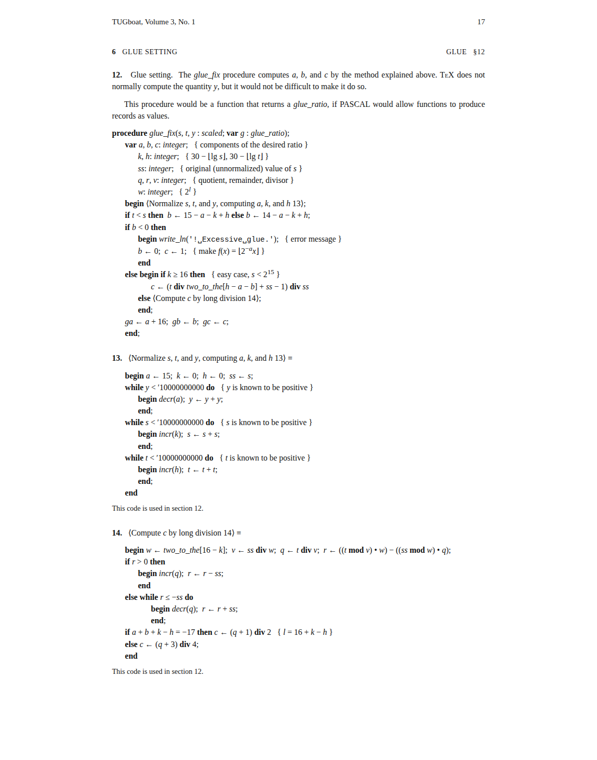TUGboat, Volume 3, No. 1
17
6 GLUE SETTING
GLUE §12
12. Glue setting. The glue_fix procedure computes a, b, and c by the method explained above. Te X does not normally compute the quantity y, but it would not be difficult to make it do so.
This procedure would be a function that returns a glue_ratio, if PASCAL would allow functions to produce records as values.
procedure glue_fix(s, t, y : scaled; var g : glue_ratio);
var a, b, c: integer; { components of the desired ratio }
k, h: integer; { 30 − ⌊lg s⌋, 30 − ⌊lg t⌋ }
ss: integer; { original (unnormalized) value of s }
q, r, v: integer; { quotient, remainder, divisor }
w: integer; { 2l }
begin ⟨Normalize s, t, and y, computing a, k, and h 13⟩;
if t < s then b ← 15 − a − k + h else b ← 14 − a − k + h;
if b < 0 then
begin write_ln('!␣Excessive␣glue.'); { error message }
b ← 0; c ← 1; { make f(x) = ⌊2−ax⌋ }
end
else begin if k ≥ 16 then { easy case, s < 215 }
c ← (t div two_to_the[h − a − b] + ss − 1) div ss
else ⟨Compute c by long division 14⟩;
end;
ga ← a + 16; gb ← b; gc ← c;
end;
13. ⟨Normalize s, t, and y, computing a, k, and h 13⟩ ≡
begin a ← 15; k ← 0; h ← 0; ss ← s;
while y < ′10000000000 do { y is known to be positive }
begin decr(a); y ← y + y;
end;
while s < ′10000000000 do { s is known to be positive }
begin incr(k); s ← s + s;
end;
while t < ′10000000000 do { t is known to be positive }
begin incr(h); t ← t + t;
end;
end
This code is used in section 12.
14. ⟨Compute c by long division 14⟩ ≡
begin w ← two_to_the[16 − k]; v ← ss div w; q ← t div v; r ← ((t mod v) • w) − ((ss mod w) • q);
if r > 0 then
begin incr(q); r ← r − ss;
end
else while r ≤ −ss do
begin decr(q); r ← r + ss;
end;
if a + b + k − h = −17 then c ← (q + 1) div 2 { l = 16 + k − h }
else c ← (q + 3) div 4;
end
This code is used in section 12.